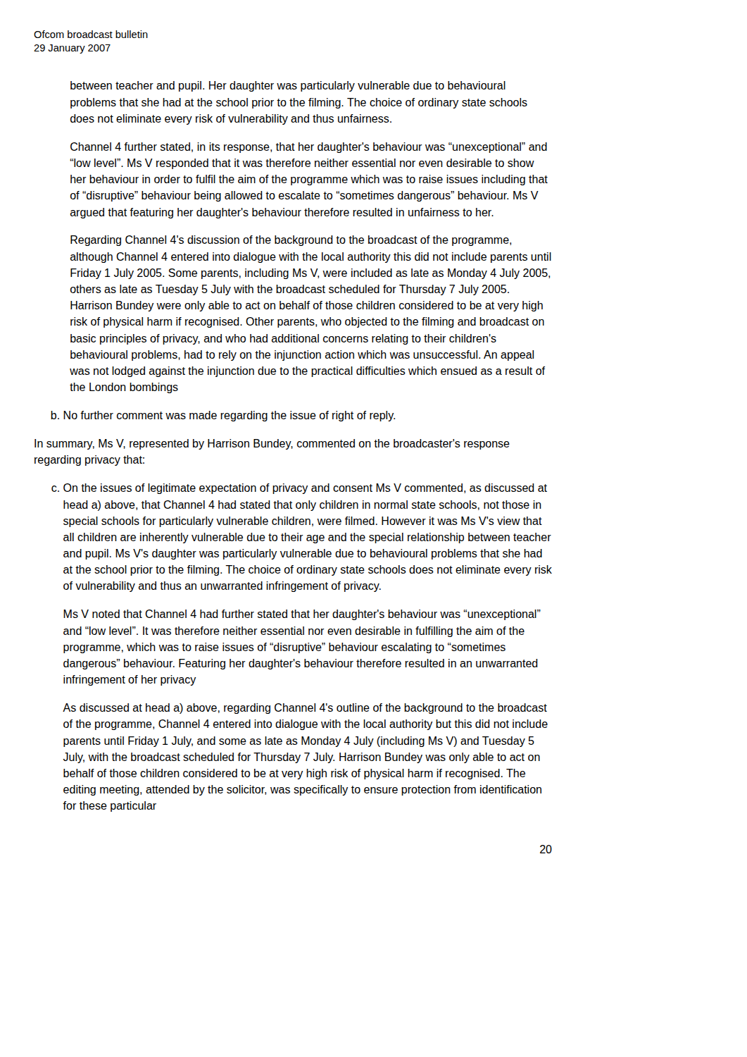Ofcom broadcast bulletin
29 January 2007
between teacher and pupil. Her daughter was particularly vulnerable due to behavioural problems that she had at the school prior to the filming. The choice of ordinary state schools does not eliminate every risk of vulnerability and thus unfairness.
Channel 4 further stated, in its response, that her daughter's behaviour was “unexceptional” and “low level”. Ms V responded that it was therefore neither essential nor even desirable to show her behaviour in order to fulfil the aim of the programme which was to raise issues including that of “disruptive” behaviour being allowed to escalate to “sometimes dangerous” behaviour. Ms V argued that featuring her daughter's behaviour therefore resulted in unfairness to her.
Regarding Channel 4's discussion of the background to the broadcast of the programme, although Channel 4 entered into dialogue with the local authority this did not include parents until Friday 1 July 2005. Some parents, including Ms V, were included as late as Monday 4 July 2005, others as late as Tuesday 5 July with the broadcast scheduled for Thursday 7 July 2005. Harrison Bundey were only able to act on behalf of those children considered to be at very high risk of physical harm if recognised. Other parents, who objected to the filming and broadcast on basic principles of privacy, and who had additional concerns relating to their children's behavioural problems, had to rely on the injunction action which was unsuccessful. An appeal was not lodged against the injunction due to the practical difficulties which ensued as a result of the London bombings
No further comment was made regarding the issue of right of reply.
In summary, Ms V, represented by Harrison Bundey, commented on the broadcaster's response regarding privacy that:
On the issues of legitimate expectation of privacy and consent Ms V commented, as discussed at head a) above, that Channel 4 had stated that only children in normal state schools, not those in special schools for particularly vulnerable children, were filmed. However it was Ms V's view that all children are inherently vulnerable due to their age and the special relationship between teacher and pupil. Ms V's daughter was particularly vulnerable due to behavioural problems that she had at the school prior to the filming. The choice of ordinary state schools does not eliminate every risk of vulnerability and thus an unwarranted infringement of privacy.
Ms V noted that Channel 4 had further stated that her daughter's behaviour was “unexceptional” and “low level”. It was therefore neither essential nor even desirable in fulfilling the aim of the programme, which was to raise issues of “disruptive” behaviour escalating to “sometimes dangerous” behaviour. Featuring her daughter's behaviour therefore resulted in an unwarranted infringement of her privacy
As discussed at head a) above, regarding Channel 4's outline of the background to the broadcast of the programme, Channel 4 entered into dialogue with the local authority but this did not include parents until Friday 1 July, and some as late as Monday 4 July (including Ms V) and Tuesday 5 July, with the broadcast scheduled for Thursday 7 July. Harrison Bundey was only able to act on behalf of those children considered to be at very high risk of physical harm if recognised. The editing meeting, attended by the solicitor, was specifically to ensure protection from identification for these particular
20